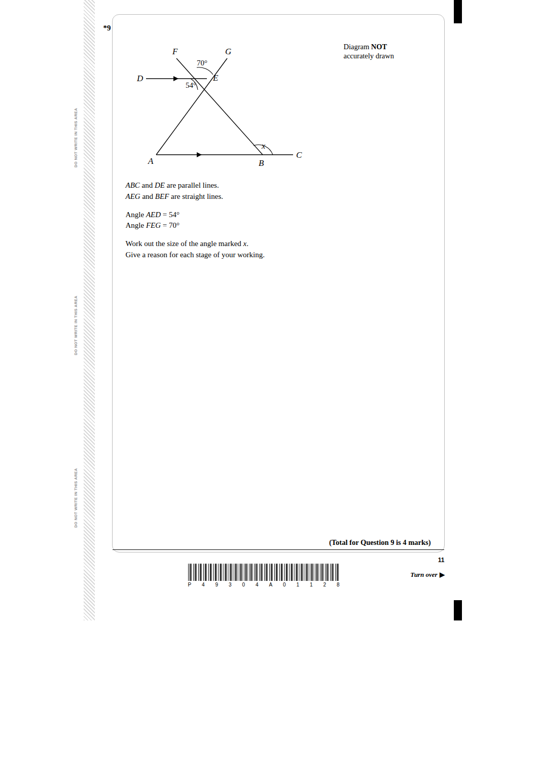DO NOT WRITE IN THIS AREA
DO NOT WRITE IN THIS AREA
DO NOT WRITE IN THIS AREA
*9
Diagram NOT
accurately drawn
F G D E A B C 70° 54° x
ABC and DE are parallel lines.
AEG and BEF are straight lines.
Angle AED = 54°
Angle FEG = 70°
Work out the size of the angle marked x.
Give a reason for each stage of your working.
(Total for Question 9 is 4 marks)
P 49304 A 01128
11
Turn over▶